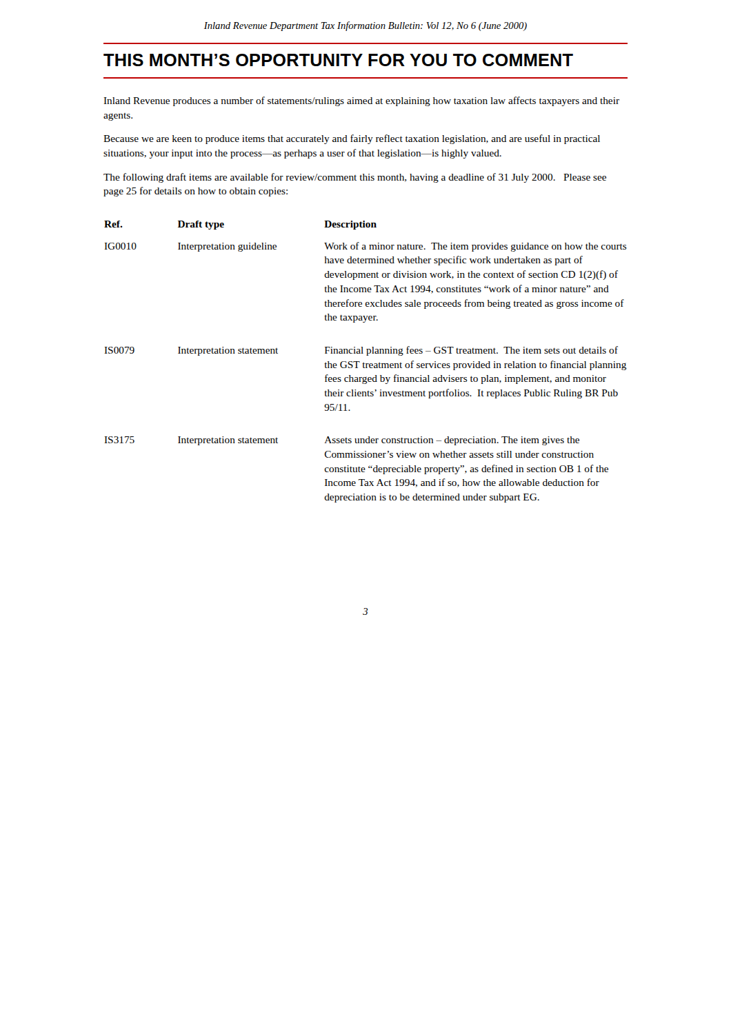Inland Revenue Department Tax Information Bulletin: Vol 12, No 6 (June 2000)
THIS MONTH’S OPPORTUNITY FOR YOU TO COMMENT
Inland Revenue produces a number of statements/rulings aimed at explaining how taxation law affects taxpayers and their agents.
Because we are keen to produce items that accurately and fairly reflect taxation legislation, and are useful in practical situations, your input into the process—as perhaps a user of that legislation—is highly valued.
The following draft items are available for review/comment this month, having a deadline of 31 July 2000. Please see page 25 for details on how to obtain copies:
| Ref. | Draft type | Description |
| --- | --- | --- |
| IG0010 | Interpretation guideline | Work of a minor nature. The item provides guidance on how the courts have determined whether specific work undertaken as part of development or division work, in the context of section CD 1(2)(f) of the Income Tax Act 1994, constitutes “work of a minor nature” and therefore excludes sale proceeds from being treated as gross income of the taxpayer. |
| IS0079 | Interpretation statement | Financial planning fees – GST treatment. The item sets out details of the GST treatment of services provided in relation to financial planning fees charged by financial advisers to plan, implement, and monitor their clients’ investment portfolios. It replaces Public Ruling BR Pub 95/11. |
| IS3175 | Interpretation statement | Assets under construction – depreciation. The item gives the Commissioner’s view on whether assets still under construction constitute “depreciable property”, as defined in section OB 1 of the Income Tax Act 1994, and if so, how the allowable deduction for depreciation is to be determined under subpart EG. |
3